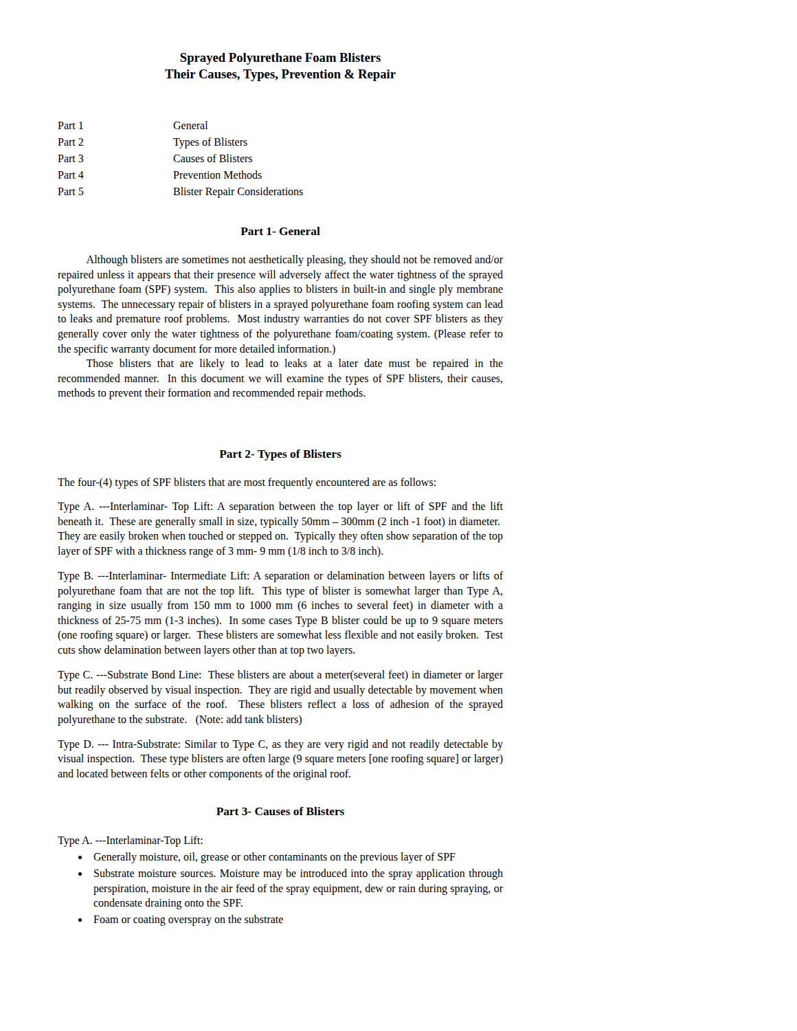Sprayed Polyurethane Foam BlistersTheir Causes, Types, Prevention & Repair
| Part 1 | General |
| Part 2 | Types of Blisters |
| Part 3 | Causes of Blisters |
| Part 4 | Prevention Methods |
| Part 5 | Blister Repair Considerations |
Part 1- General
Although blisters are sometimes not aesthetically pleasing, they should not be removed and/or repaired unless it appears that their presence will adversely affect the water tightness of the sprayed polyurethane foam (SPF) system. This also applies to blisters in built-in and single ply membrane systems. The unnecessary repair of blisters in a sprayed polyurethane foam roofing system can lead to leaks and premature roof problems. Most industry warranties do not cover SPF blisters as they generally cover only the water tightness of the polyurethane foam/coating system. (Please refer to the specific warranty document for more detailed information.)
Those blisters that are likely to lead to leaks at a later date must be repaired in the recommended manner. In this document we will examine the types of SPF blisters, their causes, methods to prevent their formation and recommended repair methods.
Part 2- Types of Blisters
The four-(4) types of SPF blisters that are most frequently encountered are as follows:
Type A. ---Interlaminar- Top Lift: A separation between the top layer or lift of SPF and the lift beneath it. These are generally small in size, typically 50mm – 300mm (2 inch -1 foot) in diameter. They are easily broken when touched or stepped on. Typically they often show separation of the top layer of SPF with a thickness range of 3 mm- 9 mm (1/8 inch to 3/8 inch).
Type B. ---Interlaminar- Intermediate Lift: A separation or delamination between layers or lifts of polyurethane foam that are not the top lift. This type of blister is somewhat larger than Type A, ranging in size usually from 150 mm to 1000 mm (6 inches to several feet) in diameter with a thickness of 25-75 mm (1-3 inches). In some cases Type B blister could be up to 9 square meters (one roofing square) or larger. These blisters are somewhat less flexible and not easily broken. Test cuts show delamination between layers other than at top two layers.
Type C. ---Substrate Bond Line: These blisters are about a meter(several feet) in diameter or larger but readily observed by visual inspection. They are rigid and usually detectable by movement when walking on the surface of the roof. These blisters reflect a loss of adhesion of the sprayed polyurethane to the substrate. (Note: add tank blisters)
Type D. --- Intra-Substrate: Similar to Type C, as they are very rigid and not readily detectable by visual inspection. These type blisters are often large (9 square meters [one roofing square] or larger) and located between felts or other components of the original roof.
Part 3- Causes of Blisters
Type A. ---Interlaminar-Top Lift:
Generally moisture, oil, grease or other contaminants on the previous layer of SPF
Substrate moisture sources. Moisture may be introduced into the spray application through perspiration, moisture in the air feed of the spray equipment, dew or rain during spraying, or condensate draining onto the SPF.
Foam or coating overspray on the substrate